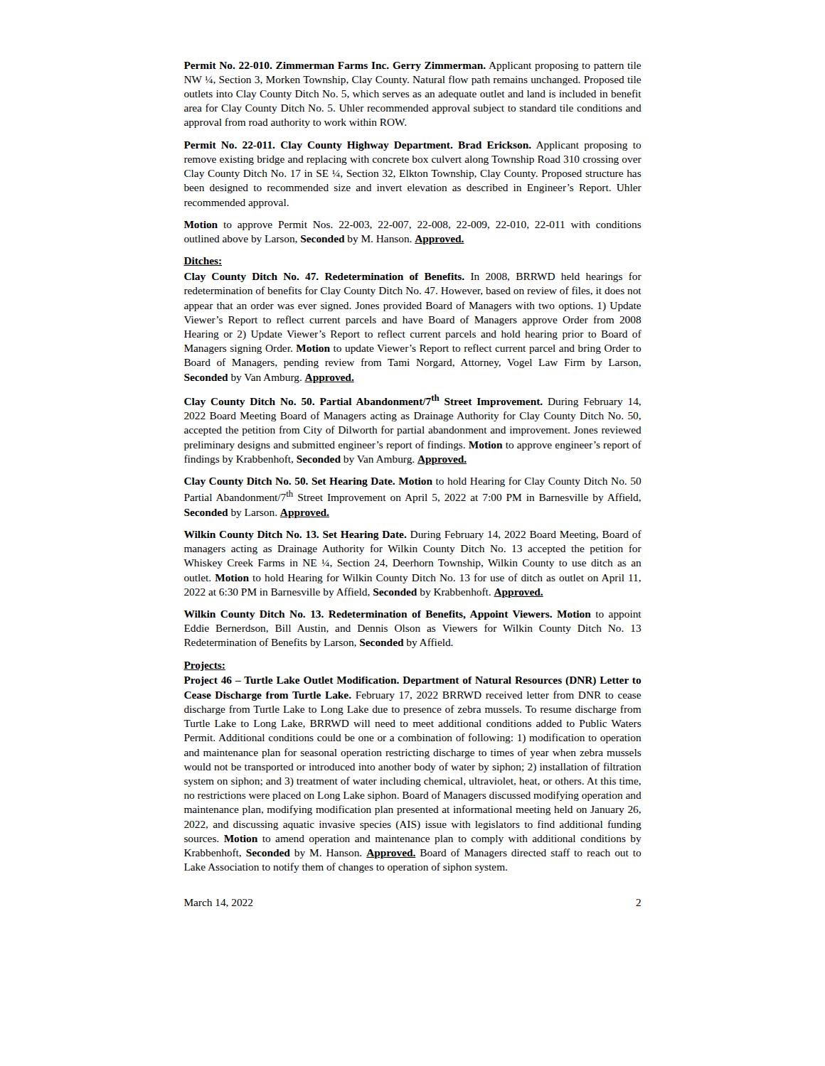Permit No. 22-010. Zimmerman Farms Inc. Gerry Zimmerman. Applicant proposing to pattern tile NW ¼, Section 3, Morken Township, Clay County. Natural flow path remains unchanged. Proposed tile outlets into Clay County Ditch No. 5, which serves as an adequate outlet and land is included in benefit area for Clay County Ditch No. 5. Uhler recommended approval subject to standard tile conditions and approval from road authority to work within ROW.
Permit No. 22-011. Clay County Highway Department. Brad Erickson. Applicant proposing to remove existing bridge and replacing with concrete box culvert along Township Road 310 crossing over Clay County Ditch No. 17 in SE ¼, Section 32, Elkton Township, Clay County. Proposed structure has been designed to recommended size and invert elevation as described in Engineer’s Report. Uhler recommended approval.
Motion to approve Permit Nos. 22-003, 22-007, 22-008, 22-009, 22-010, 22-011 with conditions outlined above by Larson, Seconded by M. Hanson. Approved.
Ditches:
Clay County Ditch No. 47. Redetermination of Benefits. In 2008, BRRWD held hearings for redetermination of benefits for Clay County Ditch No. 47. However, based on review of files, it does not appear that an order was ever signed. Jones provided Board of Managers with two options. 1) Update Viewer’s Report to reflect current parcels and have Board of Managers approve Order from 2008 Hearing or 2) Update Viewer’s Report to reflect current parcels and hold hearing prior to Board of Managers signing Order. Motion to update Viewer’s Report to reflect current parcel and bring Order to Board of Managers, pending review from Tami Norgard, Attorney, Vogel Law Firm by Larson, Seconded by Van Amburg. Approved.
Clay County Ditch No. 50. Partial Abandonment/7th Street Improvement. During February 14, 2022 Board Meeting Board of Managers acting as Drainage Authority for Clay County Ditch No. 50, accepted the petition from City of Dilworth for partial abandonment and improvement. Jones reviewed preliminary designs and submitted engineer’s report of findings. Motion to approve engineer’s report of findings by Krabbenhoft, Seconded by Van Amburg. Approved.
Clay County Ditch No. 50. Set Hearing Date. Motion to hold Hearing for Clay County Ditch No. 50 Partial Abandonment/7th Street Improvement on April 5, 2022 at 7:00 PM in Barnesville by Affield, Seconded by Larson. Approved.
Wilkin County Ditch No. 13. Set Hearing Date. During February 14, 2022 Board Meeting, Board of managers acting as Drainage Authority for Wilkin County Ditch No. 13 accepted the petition for Whiskey Creek Farms in NE ¼, Section 24, Deerhorn Township, Wilkin County to use ditch as an outlet. Motion to hold Hearing for Wilkin County Ditch No. 13 for use of ditch as outlet on April 11, 2022 at 6:30 PM in Barnesville by Affield, Seconded by Krabbenhoft. Approved.
Wilkin County Ditch No. 13. Redetermination of Benefits, Appoint Viewers. Motion to appoint Eddie Bernerdson, Bill Austin, and Dennis Olson as Viewers for Wilkin County Ditch No. 13 Redetermination of Benefits by Larson, Seconded by Affield.
Projects:
Project 46 – Turtle Lake Outlet Modification. Department of Natural Resources (DNR) Letter to Cease Discharge from Turtle Lake. February 17, 2022 BRRWD received letter from DNR to cease discharge from Turtle Lake to Long Lake due to presence of zebra mussels. To resume discharge from Turtle Lake to Long Lake, BRRWD will need to meet additional conditions added to Public Waters Permit. Additional conditions could be one or a combination of following: 1) modification to operation and maintenance plan for seasonal operation restricting discharge to times of year when zebra mussels would not be transported or introduced into another body of water by siphon; 2) installation of filtration system on siphon; and 3) treatment of water including chemical, ultraviolet, heat, or others. At this time, no restrictions were placed on Long Lake siphon. Board of Managers discussed modifying operation and maintenance plan, modifying modification plan presented at informational meeting held on January 26, 2022, and discussing aquatic invasive species (AIS) issue with legislators to find additional funding sources. Motion to amend operation and maintenance plan to comply with additional conditions by Krabbenhoft, Seconded by M. Hanson. Approved. Board of Managers directed staff to reach out to Lake Association to notify them of changes to operation of siphon system.
March 14, 2022 2